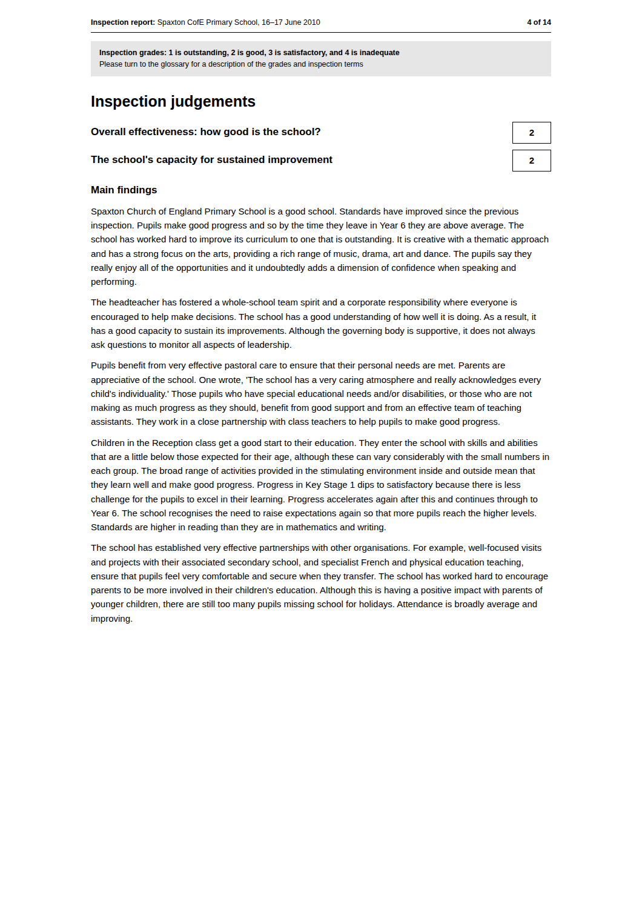Inspection report: Spaxton CofE Primary School, 16–17 June 2010
4 of 14
Inspection grades: 1 is outstanding, 2 is good, 3 is satisfactory, and 4 is inadequate
Please turn to the glossary for a description of the grades and inspection terms
Inspection judgements
Overall effectiveness: how good is the school?
2
The school's capacity for sustained improvement
2
Main findings
Spaxton Church of England Primary School is a good school. Standards have improved since the previous inspection. Pupils make good progress and so by the time they leave in Year 6 they are above average. The school has worked hard to improve its curriculum to one that is outstanding. It is creative with a thematic approach and has a strong focus on the arts, providing a rich range of music, drama, art and dance. The pupils say they really enjoy all of the opportunities and it undoubtedly adds a dimension of confidence when speaking and performing.
The headteacher has fostered a whole-school team spirit and a corporate responsibility where everyone is encouraged to help make decisions. The school has a good understanding of how well it is doing. As a result, it has a good capacity to sustain its improvements. Although the governing body is supportive, it does not always ask questions to monitor all aspects of leadership.
Pupils benefit from very effective pastoral care to ensure that their personal needs are met. Parents are appreciative of the school. One wrote, 'The school has a very caring atmosphere and really acknowledges every child's individuality.' Those pupils who have special educational needs and/or disabilities, or those who are not making as much progress as they should, benefit from good support and from an effective team of teaching assistants. They work in a close partnership with class teachers to help pupils to make good progress.
Children in the Reception class get a good start to their education. They enter the school with skills and abilities that are a little below those expected for their age, although these can vary considerably with the small numbers in each group. The broad range of activities provided in the stimulating environment inside and outside mean that they learn well and make good progress. Progress in Key Stage 1 dips to satisfactory because there is less challenge for the pupils to excel in their learning. Progress accelerates again after this and continues through to Year 6. The school recognises the need to raise expectations again so that more pupils reach the higher levels. Standards are higher in reading than they are in mathematics and writing.
The school has established very effective partnerships with other organisations. For example, well-focused visits and projects with their associated secondary school, and specialist French and physical education teaching, ensure that pupils feel very comfortable and secure when they transfer. The school has worked hard to encourage parents to be more involved in their children's education. Although this is having a positive impact with parents of younger children, there are still too many pupils missing school for holidays. Attendance is broadly average and improving.